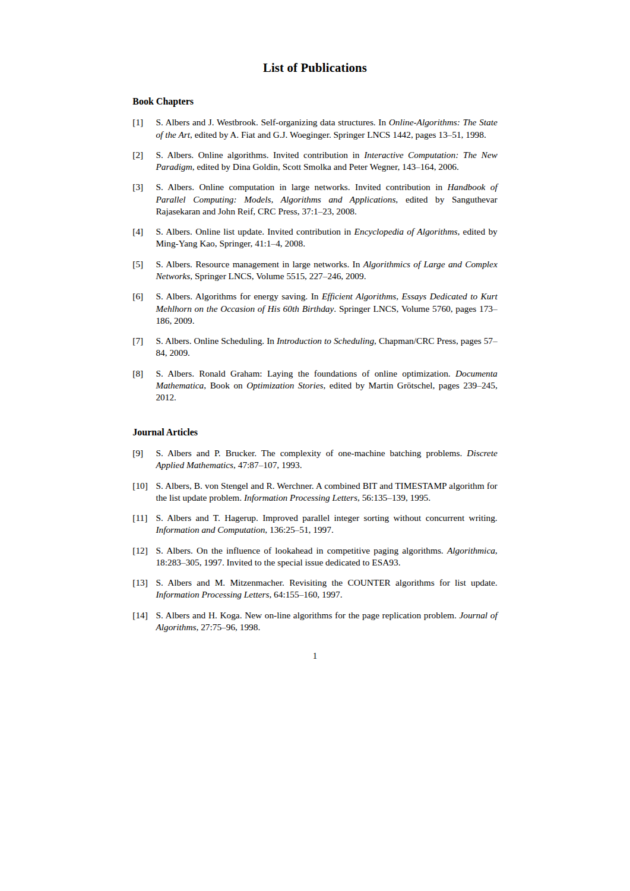List of Publications
Book Chapters
[1] S. Albers and J. Westbrook. Self-organizing data structures. In Online-Algorithms: The State of the Art, edited by A. Fiat and G.J. Woeginger. Springer LNCS 1442, pages 13–51, 1998.
[2] S. Albers. Online algorithms. Invited contribution in Interactive Computation: The New Paradigm, edited by Dina Goldin, Scott Smolka and Peter Wegner, 143–164, 2006.
[3] S. Albers. Online computation in large networks. Invited contribution in Handbook of Parallel Computing: Models, Algorithms and Applications, edited by Sanguthevar Rajasekaran and John Reif, CRC Press, 37:1–23, 2008.
[4] S. Albers. Online list update. Invited contribution in Encyclopedia of Algorithms, edited by Ming-Yang Kao, Springer, 41:1–4, 2008.
[5] S. Albers. Resource management in large networks. In Algorithmics of Large and Complex Networks, Springer LNCS, Volume 5515, 227–246, 2009.
[6] S. Albers. Algorithms for energy saving. In Efficient Algorithms, Essays Dedicated to Kurt Mehlhorn on the Occasion of His 60th Birthday. Springer LNCS, Volume 5760, pages 173–186, 2009.
[7] S. Albers. Online Scheduling. In Introduction to Scheduling, Chapman/CRC Press, pages 57–84, 2009.
[8] S. Albers. Ronald Graham: Laying the foundations of online optimization. Documenta Mathematica, Book on Optimization Stories, edited by Martin Grötschel, pages 239–245, 2012.
Journal Articles
[9] S. Albers and P. Brucker. The complexity of one-machine batching problems. Discrete Applied Mathematics, 47:87–107, 1993.
[10] S. Albers, B. von Stengel and R. Werchner. A combined BIT and TIMESTAMP algorithm for the list update problem. Information Processing Letters, 56:135–139, 1995.
[11] S. Albers and T. Hagerup. Improved parallel integer sorting without concurrent writing. Information and Computation, 136:25–51, 1997.
[12] S. Albers. On the influence of lookahead in competitive paging algorithms. Algorithmica, 18:283–305, 1997. Invited to the special issue dedicated to ESA93.
[13] S. Albers and M. Mitzenmacher. Revisiting the COUNTER algorithms for list update. Information Processing Letters, 64:155–160, 1997.
[14] S. Albers and H. Koga. New on-line algorithms for the page replication problem. Journal of Algorithms, 27:75–96, 1998.
1